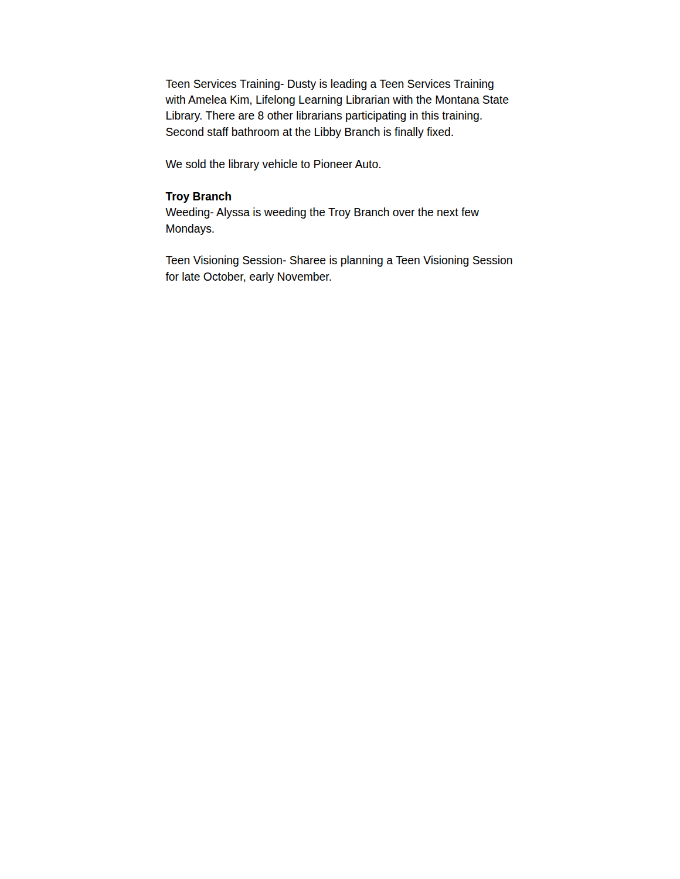Teen Services Training- Dusty is leading a Teen Services Training with Amelea Kim, Lifelong Learning Librarian with the Montana State Library. There are 8 other librarians participating in this training.
Second staff bathroom at the Libby Branch is finally fixed.
We sold the library vehicle to Pioneer Auto.
Troy Branch
Weeding- Alyssa is weeding the Troy Branch over the next few Mondays.
Teen Visioning Session- Sharee is planning a Teen Visioning Session for late October, early November.